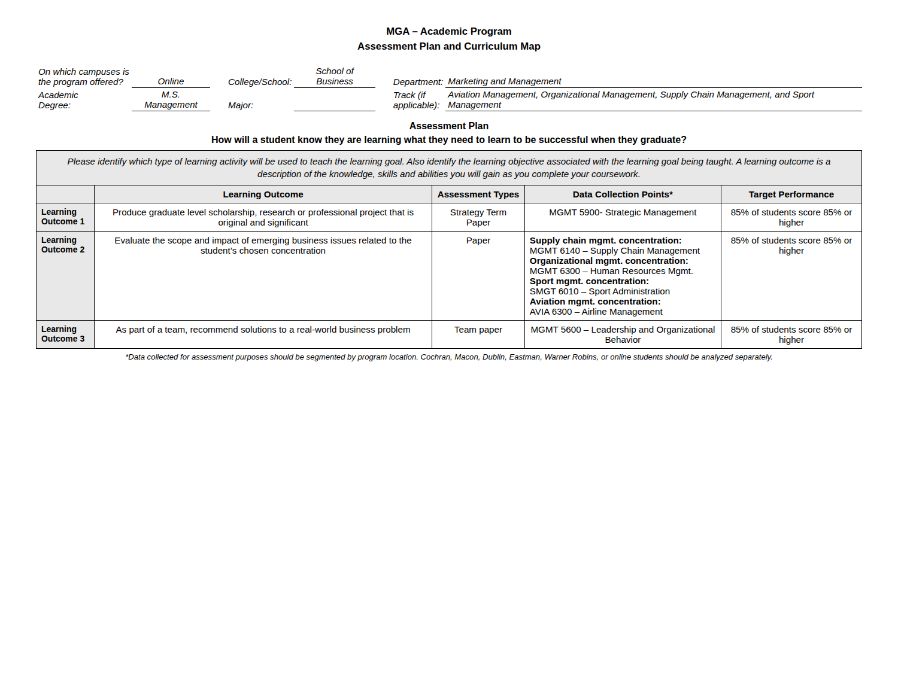MGA – Academic Program
Assessment Plan and Curriculum Map
| On which campuses is the program offered? | Online | | College/School: | School of Business | | Department: | Marketing and Management |
| Academic Degree: | M.S. Management | | Major: | | | Track (if applicable): | Aviation Management, Organizational Management, Supply Chain Management, and Sport Management |
Assessment Plan
How will a student know they are learning what they need to learn to be successful when they graduate?
| Please identify which type of learning activity will be used to teach the learning goal. Also identify the learning objective associated with the learning goal being taught. A learning outcome is a description of the knowledge, skills and abilities you will gain as you complete your coursework. |
| | Learning Outcome | Assessment Types | Data Collection Points* | Target Performance |
| Learning Outcome 1 | Produce graduate level scholarship, research or professional project that is original and significant | Strategy Term Paper | MGMT 5900- Strategic Management | 85% of students score 85% or higher |
| Learning Outcome 2 | Evaluate the scope and impact of emerging business issues related to the student’s chosen concentration | Paper | Supply chain mgmt. concentration: MGMT 6140 – Supply Chain Management Organizational mgmt. concentration: MGMT 6300 – Human Resources Mgmt. Sport mgmt. concentration: SMGT 6010 – Sport Administration Aviation mgmt. concentration: AVIA 6300 – Airline Management | 85% of students score 85% or higher |
| Learning Outcome 3 | As part of a team, recommend solutions to a real-world business problem | Team paper | MGMT 5600 – Leadership and Organizational Behavior | 85% of students score 85% or higher |
*Data collected for assessment purposes should be segmented by program location. Cochran, Macon, Dublin, Eastman, Warner Robins, or online students should be analyzed separately.